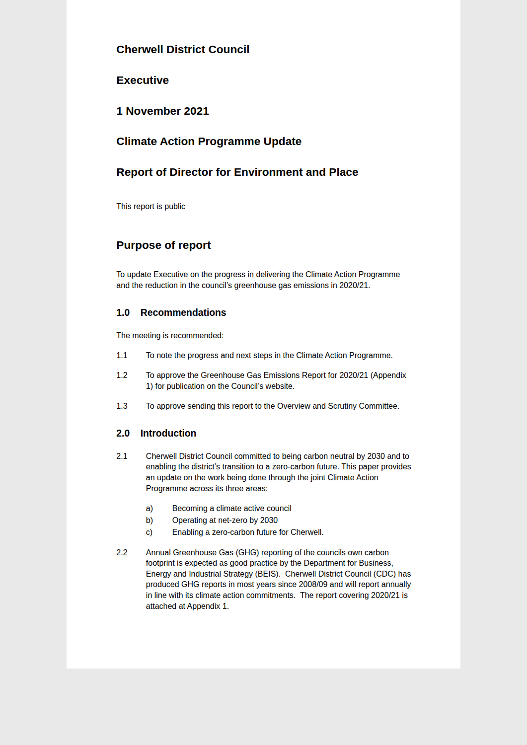Cherwell District Council
Executive
1 November 2021
Climate Action Programme Update
Report of Director for Environment and Place
This report is public
Purpose of report
To update Executive on the progress in delivering the Climate Action Programme and the reduction in the council’s greenhouse gas emissions in 2020/21.
1.0 Recommendations
The meeting is recommended:
1.1
To note the progress and next steps in the Climate Action Programme.
1.2
To approve the Greenhouse Gas Emissions Report for 2020/21 (Appendix 1) for publication on the Council’s website.
1.3
To approve sending this report to the Overview and Scrutiny Committee.
2.0 Introduction
2.1
Cherwell District Council committed to being carbon neutral by 2030 and to enabling the district’s transition to a zero-carbon future. This paper provides an update on the work being done through the joint Climate Action Programme across its three areas:
a) Becoming a climate active council
b) Operating at net-zero by 2030
c) Enabling a zero-carbon future for Cherwell.
2.2
Annual Greenhouse Gas (GHG) reporting of the councils own carbon footprint is expected as good practice by the Department for Business, Energy and Industrial Strategy (BEIS). Cherwell District Council (CDC) has produced GHG reports in most years since 2008/09 and will report annually in line with its climate action commitments. The report covering 2020/21 is attached at Appendix 1.